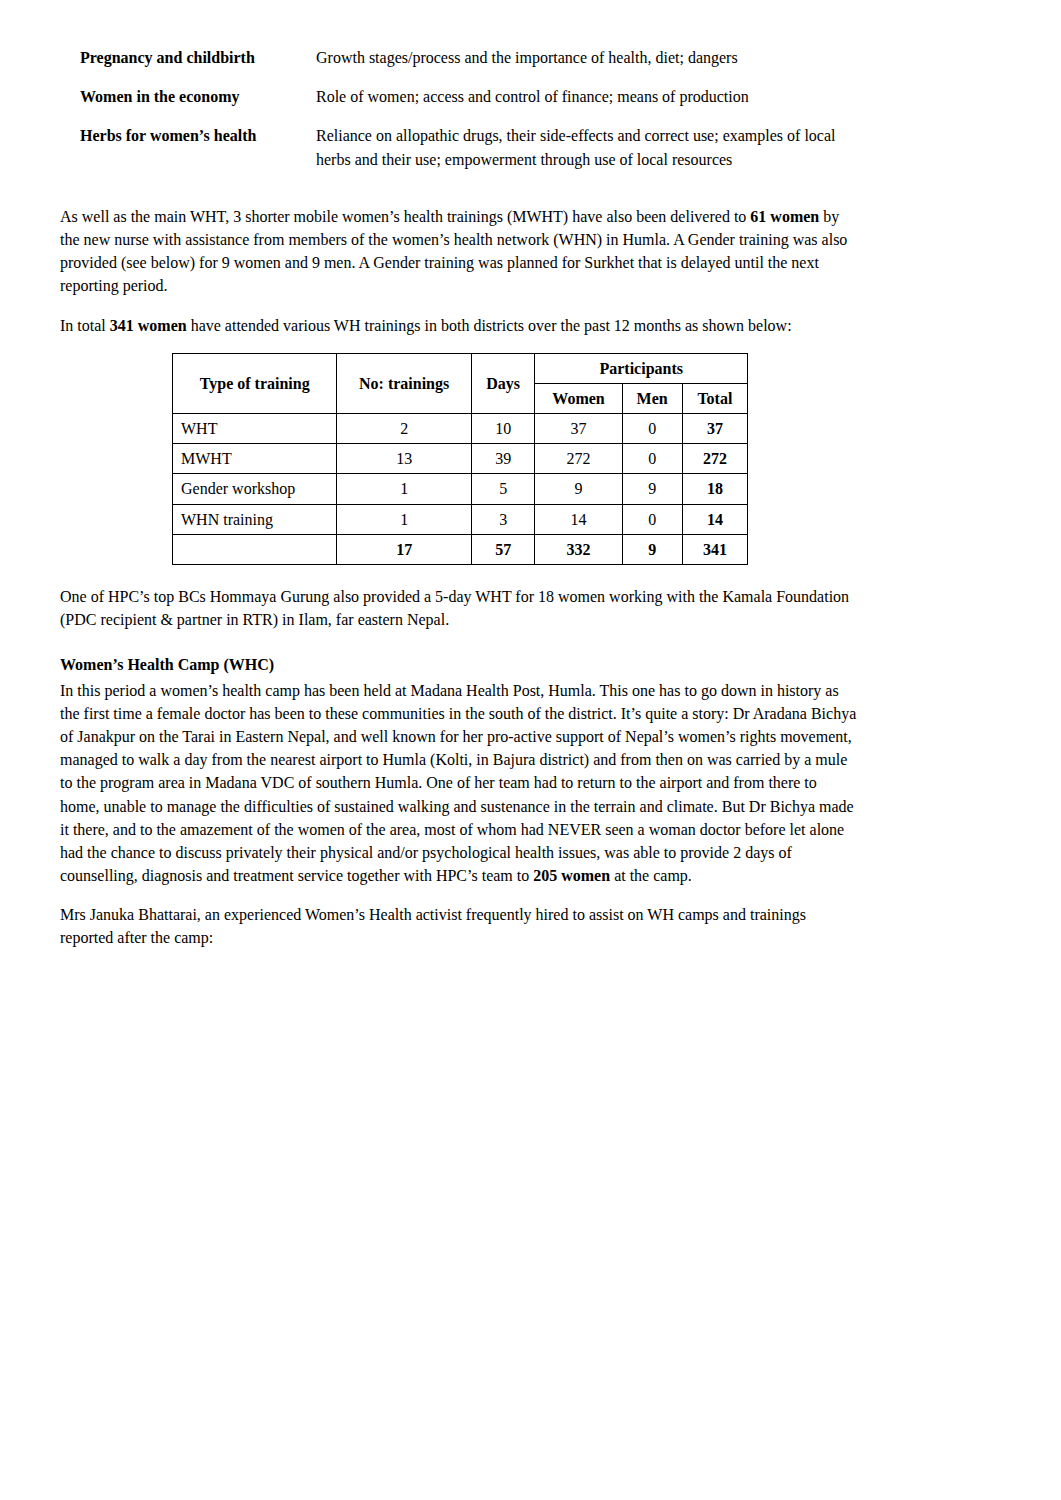| Pregnancy and childbirth | Growth stages/process and the importance of health, diet; dangers |
| Women in the economy | Role of women; access and control of finance; means of production |
| Herbs for women’s health | Reliance on allopathic drugs, their side-effects and correct use; examples of local herbs and their use; empowerment through use of local resources |
As well as the main WHT, 3 shorter mobile women’s health trainings (MWHT) have also been delivered to 61 women by the new nurse with assistance from members of the women’s health network (WHN) in Humla. A Gender training was also provided (see below) for 9 women and 9 men. A Gender training was planned for Surkhet that is delayed until the next reporting period.
In total 341 women have attended various WH trainings in both districts over the past 12 months as shown below:
| Type of training | No: trainings | Days | Participants |
| --- | --- | --- | --- |
| Women | Men | Total |
| WHT | 2 | 10 | 37 | 0 | 37 |
| MWHT | 13 | 39 | 272 | 0 | 272 |
| Gender workshop | 1 | 5 | 9 | 9 | 18 |
| WHN training | 1 | 3 | 14 | 0 | 14 |
| | 17 | 57 | 332 | 9 | 341 |
One of HPC’s top BCs Hommaya Gurung also provided a 5-day WHT for 18 women working with the Kamala Foundation (PDC recipient & partner in RTR) in Ilam, far eastern Nepal.
Women’s Health Camp (WHC)
In this period a women’s health camp has been held at Madana Health Post, Humla. This one has to go down in history as the first time a female doctor has been to these communities in the south of the district. It’s quite a story: Dr Aradana Bichya of Janakpur on the Tarai in Eastern Nepal, and well known for her pro-active support of Nepal’s women’s rights movement, managed to walk a day from the nearest airport to Humla (Kolti, in Bajura district) and from then on was carried by a mule to the program area in Madana VDC of southern Humla. One of her team had to return to the airport and from there to home, unable to manage the difficulties of sustained walking and sustenance in the terrain and climate. But Dr Bichya made it there, and to the amazement of the women of the area, most of whom had NEVER seen a woman doctor before let alone had the chance to discuss privately their physical and/or psychological health issues, was able to provide 2 days of counselling, diagnosis and treatment service together with HPC’s team to 205 women at the camp.
Mrs Januka Bhattarai, an experienced Women’s Health activist frequently hired to assist on WH camps and trainings reported after the camp: